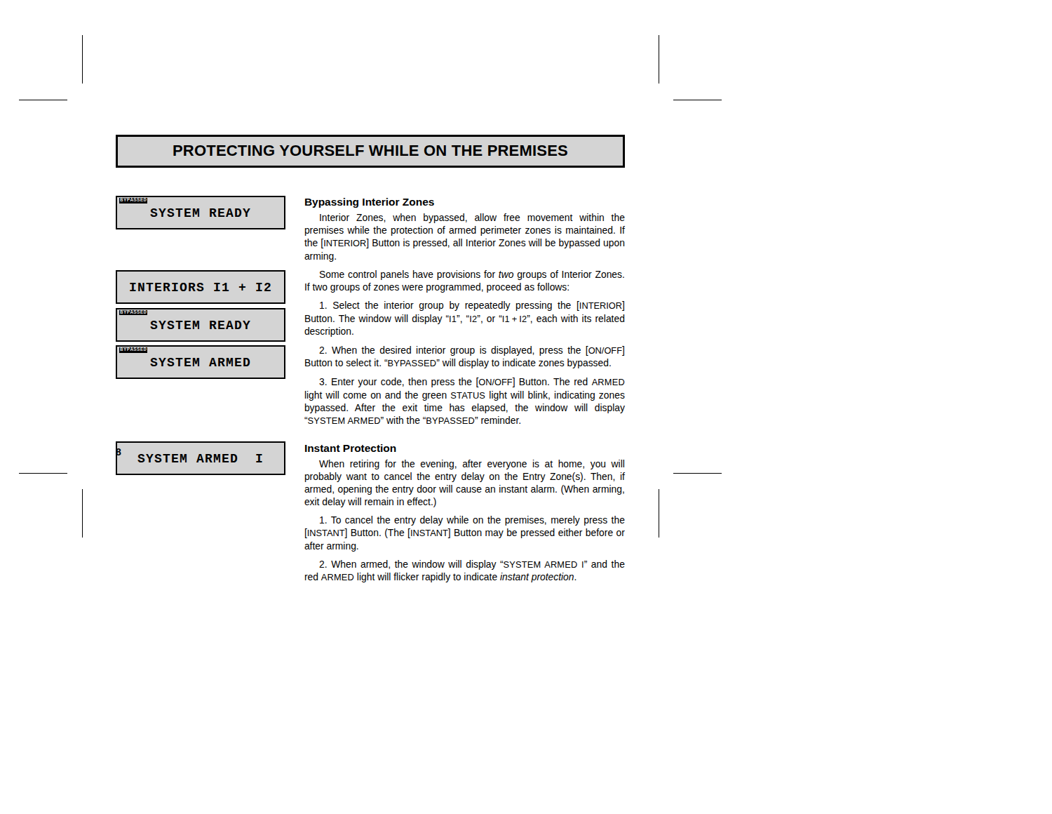PROTECTING YOURSELF WHILE ON THE PREMISES
BYPASSED SYSTEM READY
INTERIORS I1 + I2
BYPASSED SYSTEM READY
BYPASSED SYSTEM ARMED
SYSTEM ARMED I
Bypassing Interior Zones
Interior Zones, when bypassed, allow free movement within the premises while the protection of armed perimeter zones is maintained. If the [INTERIOR] Button is pressed, all Interior Zones will be bypassed upon arming.
Some control panels have provisions for two groups of Interior Zones. If two groups of zones were programmed, proceed as follows:
1. Select the interior group by repeatedly pressing the [INTERIOR] Button. The window will display “I1”, “I2”, or “I1 + I2”, each with its related description.
2. When the desired interior group is displayed, press the [ON/OFF] Button to select it. “BYPASSED” will display to indicate zones bypassed.
3. Enter your code, then press the [ON/OFF] Button. The red ARMED light will come on and the green STATUS light will blink, indicating zones bypassed. After the exit time has elapsed, the window will display “SYSTEM ARMED” with the “BYPASSED” reminder.
Instant Protection
When retiring for the evening, after everyone is at home, you will probably want to cancel the entry delay on the Entry Zone(s). Then, if armed, opening the entry door will cause an instant alarm. (When arming, exit delay will remain in effect.)
1. To cancel the entry delay while on the premises, merely press the [INSTANT] Button. (The [INSTANT] Button may be pressed either before or after arming.
2. When armed, the window will display “SYSTEM ARMED I” and the red ARMED light will flicker rapidly to indicate instant protection.
8